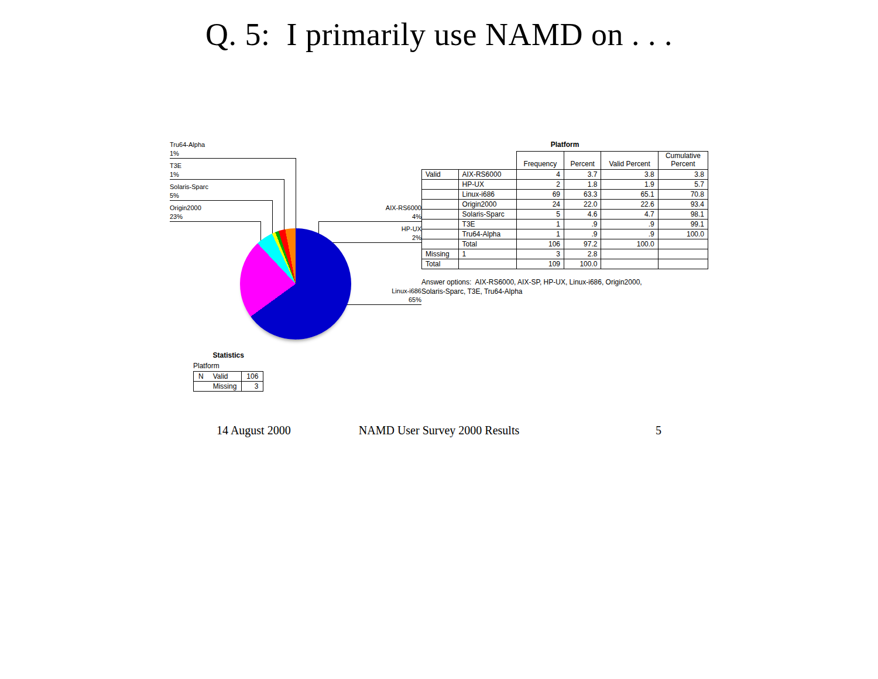Q. 5: I primarily use NAMD on . . .
Tru64-Alpha1%
T3E1%
Solaris-Sparc5%
Origin200023%
AIX-RS60004%
HP-UX2%
Linux-i68665%
Platform
| | | Frequency | Percent | Valid Percent | Cumulative Percent |
| --- | --- | --- | --- | --- | --- |
| Valid | AIX-RS6000 | 4 | 3.7 | 3.8 | 3.8 |
| | HP-UX | 2 | 1.8 | 1.9 | 5.7 |
| | Linux-i686 | 69 | 63.3 | 65.1 | 70.8 |
| | Origin2000 | 24 | 22.0 | 22.6 | 93.4 |
| | Solaris-Sparc | 5 | 4.6 | 4.7 | 98.1 |
| | T3E | 1 | .9 | .9 | 99.1 |
| | Tru64-Alpha | 1 | .9 | .9 | 100.0 |
| | Total | 106 | 97.2 | 100.0 | |
| Missing | 1 | 3 | 2.8 | | |
| Total | | 109 | 100.0 | | |
Answer options: AIX-RS6000, AIX-SP, HP-UX, Linux-i686, Origin2000,
Solaris-Sparc, T3E, Tru64-Alpha
Statistics
Platform
| N | Valid | 106 |
| | Missing | 3 |
14 August 2000 NAMD User Survey 2000 Results 5